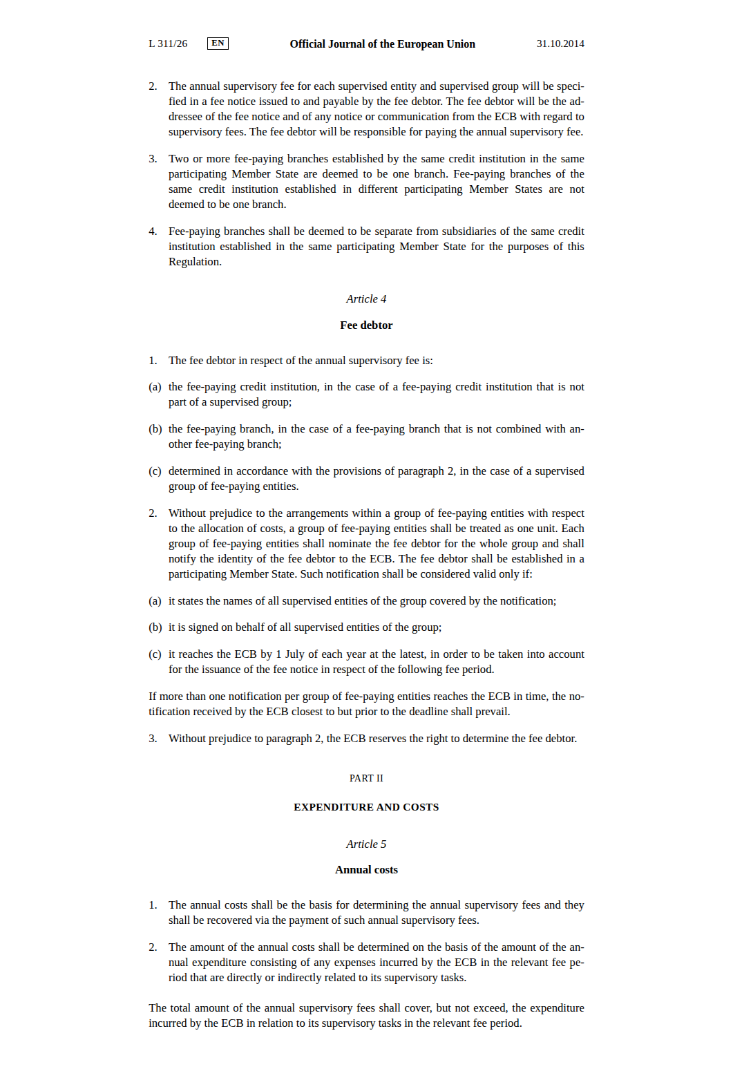L 311/26 EN
Official Journal of the European Union
31.10.2014
2.
The annual supervisory fee for each supervised entity and supervised group will be specified in a fee notice issued to and payable by the fee debtor. The fee debtor will be the addressee of the fee notice and of any notice or communication from the ECB with regard to supervisory fees. The fee debtor will be responsible for paying the annual supervisory fee.
3.
Two or more fee-paying branches established by the same credit institution in the same participating Member State are deemed to be one branch. Fee-paying branches of the same credit institution established in different participating Member States are not deemed to be one branch.
4.
Fee-paying branches shall be deemed to be separate from subsidiaries of the same credit institution established in the same participating Member State for the purposes of this Regulation.
Article 4
Fee debtor
1.
The fee debtor in respect of the annual supervisory fee is:
(a)
the fee-paying credit institution, in the case of a fee-paying credit institution that is not part of a supervised group;
(b)
the fee-paying branch, in the case of a fee-paying branch that is not combined with another fee-paying branch;
(c)
determined in accordance with the provisions of paragraph 2, in the case of a supervised group of fee-paying entities.
2.
Without prejudice to the arrangements within a group of fee-paying entities with respect to the allocation of costs, a group of fee-paying entities shall be treated as one unit. Each group of fee-paying entities shall nominate the fee debtor for the whole group and shall notify the identity of the fee debtor to the ECB. The fee debtor shall be established in a participating Member State. Such notification shall be considered valid only if:
(a)
it states the names of all supervised entities of the group covered by the notification;
(b)
it is signed on behalf of all supervised entities of the group;
(c)
it reaches the ECB by 1 July of each year at the latest, in order to be taken into account for the issuance of the fee notice in respect of the following fee period.
If more than one notification per group of fee-paying entities reaches the ECB in time, the notification received by the ECB closest to but prior to the deadline shall prevail.
3.
Without prejudice to paragraph 2, the ECB reserves the right to determine the fee debtor.
PART II
EXPENDITURE AND COSTS
Article 5
Annual costs
1.
The annual costs shall be the basis for determining the annual supervisory fees and they shall be recovered via the payment of such annual supervisory fees.
2.
The amount of the annual costs shall be determined on the basis of the amount of the annual expenditure consisting of any expenses incurred by the ECB in the relevant fee period that are directly or indirectly related to its supervisory tasks.
The total amount of the annual supervisory fees shall cover, but not exceed, the expenditure incurred by the ECB in relation to its supervisory tasks in the relevant fee period.